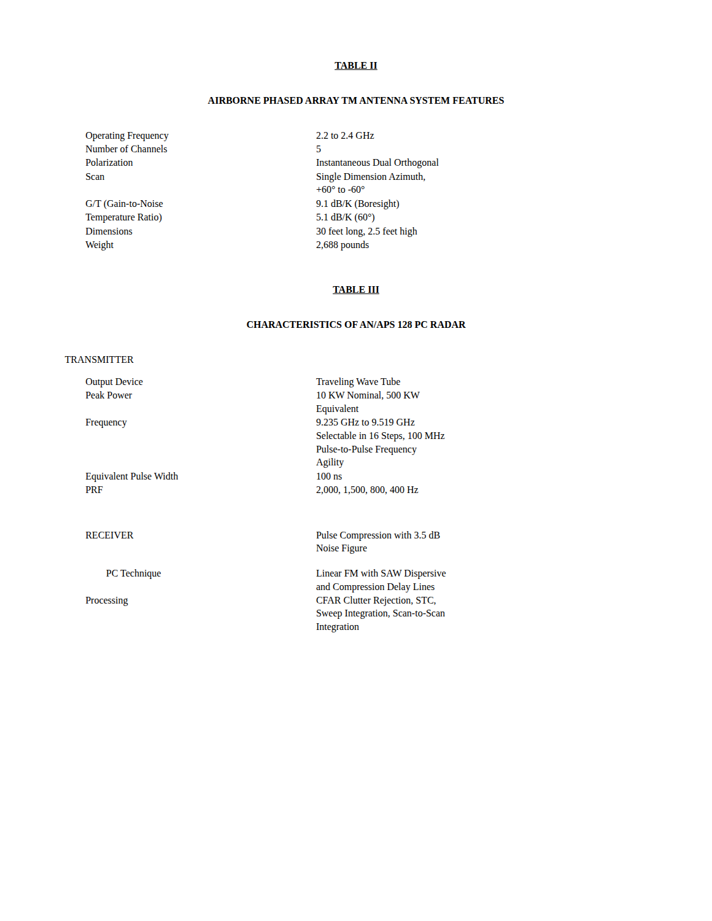TABLE II
AIRBORNE PHASED ARRAY TM ANTENNA SYSTEM FEATURES
| Operating Frequency | 2.2 to 2.4 GHz |
| Number of Channels | 5 |
| Polarization | Instantaneous Dual Orthogonal |
| Scan | Single Dimension Azimuth, +60° to -60° |
| G/T (Gain-to-Noise | 9.1 dB/K (Boresight) |
| Temperature Ratio) | 5.1 dB/K (60°) |
| Dimensions | 30 feet long, 2.5 feet high |
| Weight | 2,688 pounds |
TABLE III
CHARACTERISTICS OF AN/APS 128 PC RADAR
TRANSMITTER
| Output Device | Traveling Wave Tube |
| Peak Power | 10 KW Nominal, 500 KW Equivalent |
| Frequency | 9.235 GHz to 9.519 GHz Selectable in 16 Steps, 100 MHz Pulse-to-Pulse Frequency Agility |
| Equivalent Pulse Width | 100 ns |
| PRF | 2,000, 1,500, 800, 400 Hz |
| RECEIVER | Pulse Compression with 3.5 dB Noise Figure |
| PC Technique | Linear FM with SAW Dispersive and Compression Delay Lines |
| Processing | CFAR Clutter Rejection, STC, Sweep Integration, Scan-to-Scan Integration |